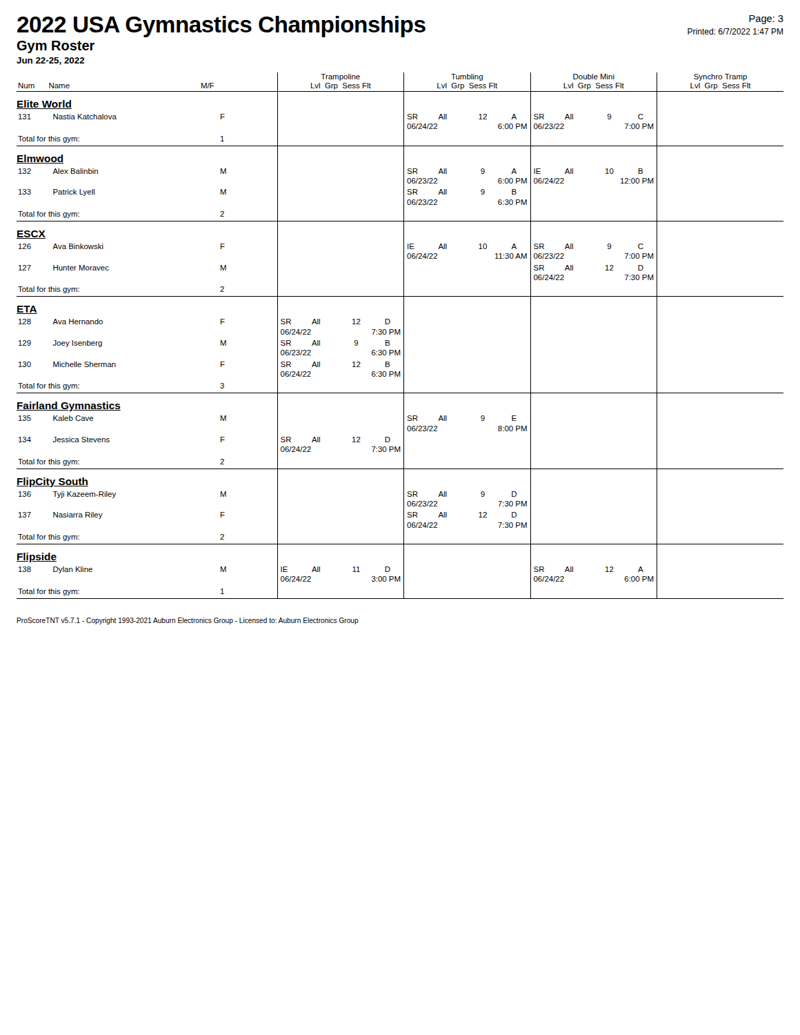Page: 3
Printed: 6/7/2022 1:47 PM
2022 USA Gymnastics Championships
Gym Roster
Jun 22-25, 2022
| | | | Trampoline | Tumbling | Double Mini | Synchro Tramp |
| --- | --- | --- | --- | --- | --- | --- |
| Num | Name | M/F | Lvl Grp Sess Flt | Lvl Grp Sess Flt | Lvl Grp Sess Flt | Lvl Grp Sess Flt |
| Elite World | | | | |
| 131 | Nastia Katchalova | F | | SR All 12 A 06/24/22 6:00 PM | SR All 9 C 06/23/22 7:00 PM | |
| Total for this gym: | 1 | | | | |
| Elmwood | | | | |
| 132 | Alex Balinbin | M | | SR All 9 A 06/23/22 6:00 PM | IE All 10 B 06/24/22 12:00 PM | |
| 133 | Patrick Lyell | M | | SR All 9 B 06/23/22 6:30 PM | | |
| Total for this gym: | 2 | | | | |
| ESCX | | | | |
| 126 | Ava Binkowski | F | | IE All 10 A 06/24/22 11:30 AM | SR All 9 C 06/23/22 7:00 PM | |
| 127 | Hunter Moravec | M | | | SR All 12 D 06/24/22 7:30 PM | |
| Total for this gym: | 2 | | | | |
| ETA | | | | |
| 128 | Ava Hernando | F | SR All 12 D 06/24/22 7:30 PM | | | |
| 129 | Joey Isenberg | M | SR All 9 B 06/23/22 6:30 PM | | | |
| 130 | Michelle Sherman | F | SR All 12 B 06/24/22 6:30 PM | | | |
| Total for this gym: | 3 | | | | |
| Fairland Gymnastics | | | | |
| 135 | Kaleb Cave | M | | SR All 9 E 06/23/22 8:00 PM | | |
| 134 | Jessica Stevens | F | SR All 12 D 06/24/22 7:30 PM | | | |
| Total for this gym: | 2 | | | | |
| FlipCity South | | | | |
| 136 | Tyji Kazeem-Riley | M | | SR All 9 D 06/23/22 7:30 PM | | |
| 137 | Nasiarra Riley | F | | SR All 12 D 06/24/22 7:30 PM | | |
| Total for this gym: | 2 | | | | |
| Flipside | | | | |
| 138 | Dylan Kline | M | IE All 11 D 06/24/22 3:00 PM | | SR All 12 A 06/24/22 6:00 PM | |
| Total for this gym: | 1 | | | | |
ProScoreTNT v5.7.1 - Copyright 1993-2021 Auburn Electronics Group - Licensed to: Auburn Electronics Group